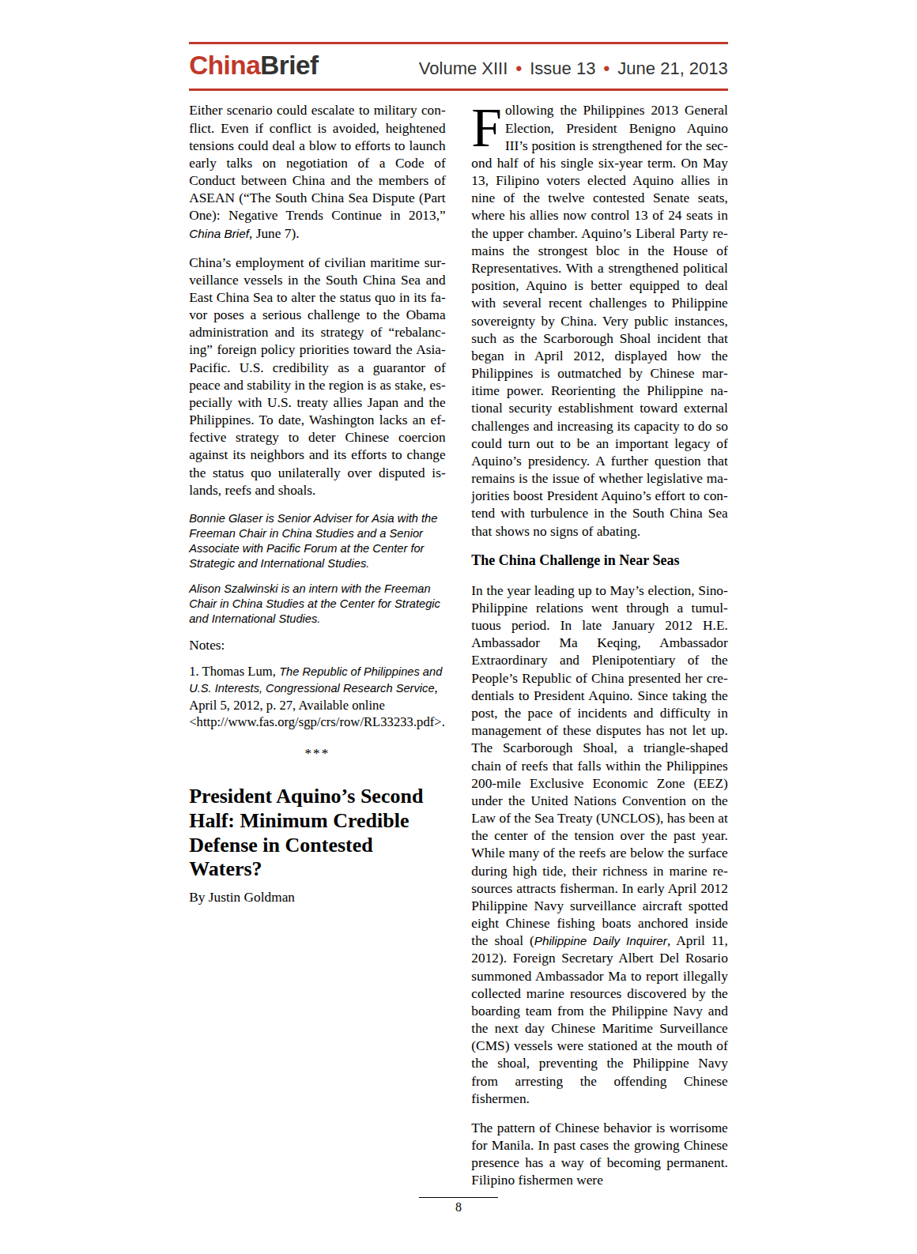China Brief
Volume XIII • Issue 13 • June 21, 2013
Either scenario could escalate to military conflict. Even if conflict is avoided, heightened tensions could deal a blow to efforts to launch early talks on negotiation of a Code of Conduct between China and the members of ASEAN (“The South China Sea Dispute (Part One): Negative Trends Continue in 2013,” China Brief, June 7).
China’s employment of civilian maritime surveillance vessels in the South China Sea and East China Sea to alter the status quo in its favor poses a serious challenge to the Obama administration and its strategy of “rebalancing” foreign policy priorities toward the Asia-Pacific. U.S. credibility as a guarantor of peace and stability in the region is as stake, especially with U.S. treaty allies Japan and the Philippines. To date, Washington lacks an effective strategy to deter Chinese coercion against its neighbors and its efforts to change the status quo unilaterally over disputed islands, reefs and shoals.
Bonnie Glaser is Senior Adviser for Asia with the Freeman Chair in China Studies and a Senior Associate with Pacific Forum at the Center for Strategic and International Studies.
Alison Szalwinski is an intern with the Freeman Chair in China Studies at the Center for Strategic and International Studies.
Notes:
1. Thomas Lum, The Republic of Philippines and U.S. Interests, Congressional Research Service, April 5, 2012, p. 27, Available online <http://www.fas.org/sgp/crs/row/RL33233.pdf>.
***
President Aquino’s Second Half: Minimum Credible Defense in Contested Waters?
By Justin Goldman
Following the Philippines 2013 General Election, President Benigno Aquino III’s position is strengthened for the second half of his single six-year term. On May 13, Filipino voters elected Aquino allies in nine of the twelve contested Senate seats, where his allies now control 13 of 24 seats in the upper chamber. Aquino’s Liberal Party remains the strongest bloc in the House of Representatives. With a strengthened political position, Aquino is better equipped to deal with several recent challenges to Philippine sovereignty by China. Very public instances, such as the Scarborough Shoal incident that began in April 2012, displayed how the Philippines is outmatched by Chinese maritime power. Reorienting the Philippine national security establishment toward external challenges and increasing its capacity to do so could turn out to be an important legacy of Aquino’s presidency. A further question that remains is the issue of whether legislative majorities boost President Aquino’s effort to contend with turbulence in the South China Sea that shows no signs of abating.
The China Challenge in Near Seas
In the year leading up to May’s election, Sino-Philippine relations went through a tumultuous period. In late January 2012 H.E. Ambassador Ma Keqing, Ambassador Extraordinary and Plenipotentiary of the People’s Republic of China presented her credentials to President Aquino. Since taking the post, the pace of incidents and difficulty in management of these disputes has not let up. The Scarborough Shoal, a triangle-shaped chain of reefs that falls within the Philippines 200-mile Exclusive Economic Zone (EEZ) under the United Nations Convention on the Law of the Sea Treaty (UNCLOS), has been at the center of the tension over the past year. While many of the reefs are below the surface during high tide, their richness in marine resources attracts fisherman. In early April 2012 Philippine Navy surveillance aircraft spotted eight Chinese fishing boats anchored inside the shoal (Philippine Daily Inquirer, April 11, 2012). Foreign Secretary Albert Del Rosario summoned Ambassador Ma to report illegally collected marine resources discovered by the boarding team from the Philippine Navy and the next day Chinese Maritime Surveillance (CMS) vessels were stationed at the mouth of the shoal, preventing the Philippine Navy from arresting the offending Chinese fishermen.
The pattern of Chinese behavior is worrisome for Manila. In past cases the growing Chinese presence has a way of becoming permanent. Filipino fishermen were
8